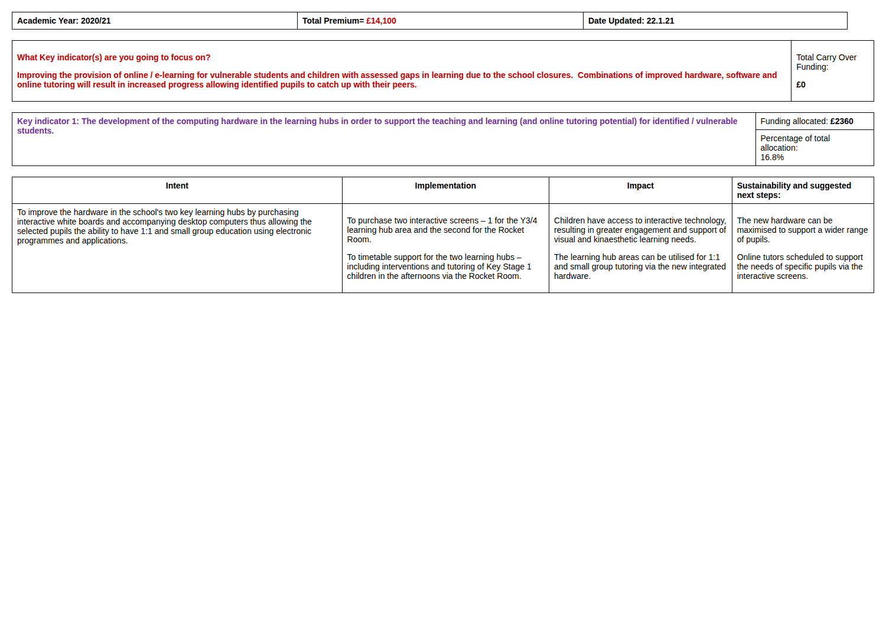| Academic Year: 2020/21 | Total Premium= £14,100 | Date Updated: 22.1.21 | |
| What Key indicator(s) are you going to focus on? Improving the provision of online / e-learning for vulnerable students and children with assessed gaps in learning due to the school closures. Combinations of improved hardware, software and online tutoring will result in increased progress allowing identified pupils to catch up with their peers. | Total Carry Over Funding: £0 |
| Key indicator 1: The development of the computing hardware in the learning hubs in order to support the teaching and learning (and online tutoring potential) for identified / vulnerable students. | Funding allocated: £2360 |
| Percentage of total allocation: 16.8% |
| Intent | Implementation | Impact | Sustainability and suggested next steps: |
| To improve the hardware in the school's two key learning hubs by purchasing interactive white boards and accompanying desktop computers thus allowing the selected pupils the ability to have 1:1 and small group education using electronic programmes and applications. | To purchase two interactive screens – 1 for the Y3/4 learning hub area and the second for the Rocket Room. To timetable support for the two learning hubs – including interventions and tutoring of Key Stage 1 children in the afternoons via the Rocket Room. | Children have access to interactive technology, resulting in greater engagement and support of visual and kinaesthetic learning needs. The learning hub areas can be utilised for 1:1 and small group tutoring via the new integrated hardware. | The new hardware can be maximised to support a wider range of pupils. Online tutors scheduled to support the needs of specific pupils via the interactive screens. |